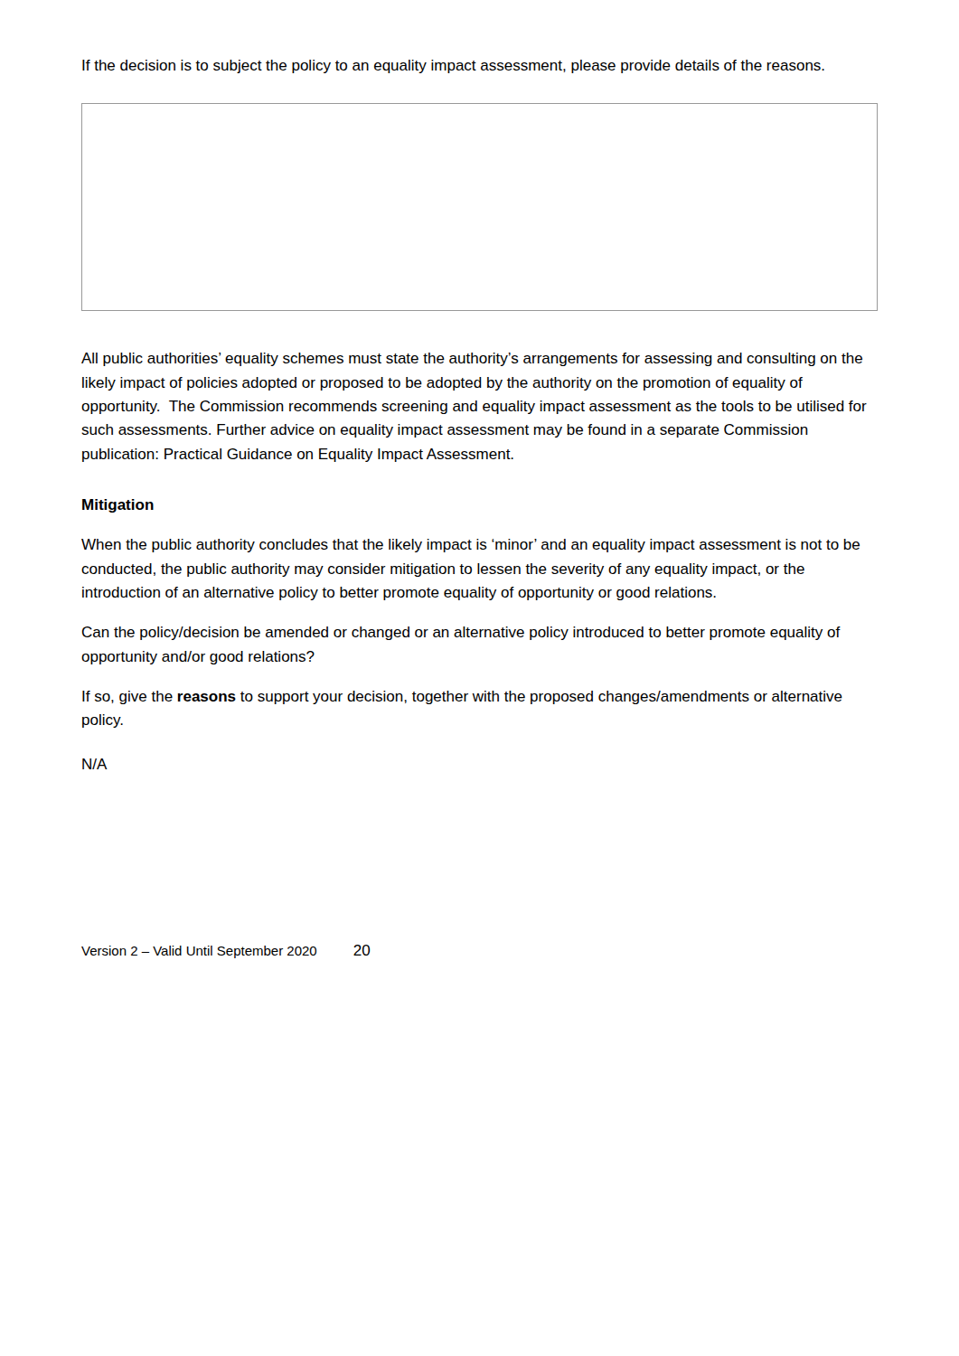If the decision is to subject the policy to an equality impact assessment, please provide details of the reasons.
All public authorities’ equality schemes must state the authority’s arrangements for assessing and consulting on the likely impact of policies adopted or proposed to be adopted by the authority on the promotion of equality of opportunity. The Commission recommends screening and equality impact assessment as the tools to be utilised for such assessments. Further advice on equality impact assessment may be found in a separate Commission publication: Practical Guidance on Equality Impact Assessment.
Mitigation
When the public authority concludes that the likely impact is ‘minor’ and an equality impact assessment is not to be conducted, the public authority may consider mitigation to lessen the severity of any equality impact, or the introduction of an alternative policy to better promote equality of opportunity or good relations.
Can the policy/decision be amended or changed or an alternative policy introduced to better promote equality of opportunity and/or good relations?
If so, give the reasons to support your decision, together with the proposed changes/amendments or alternative policy.
N/A
Version 2 – Valid Until September 2020 20